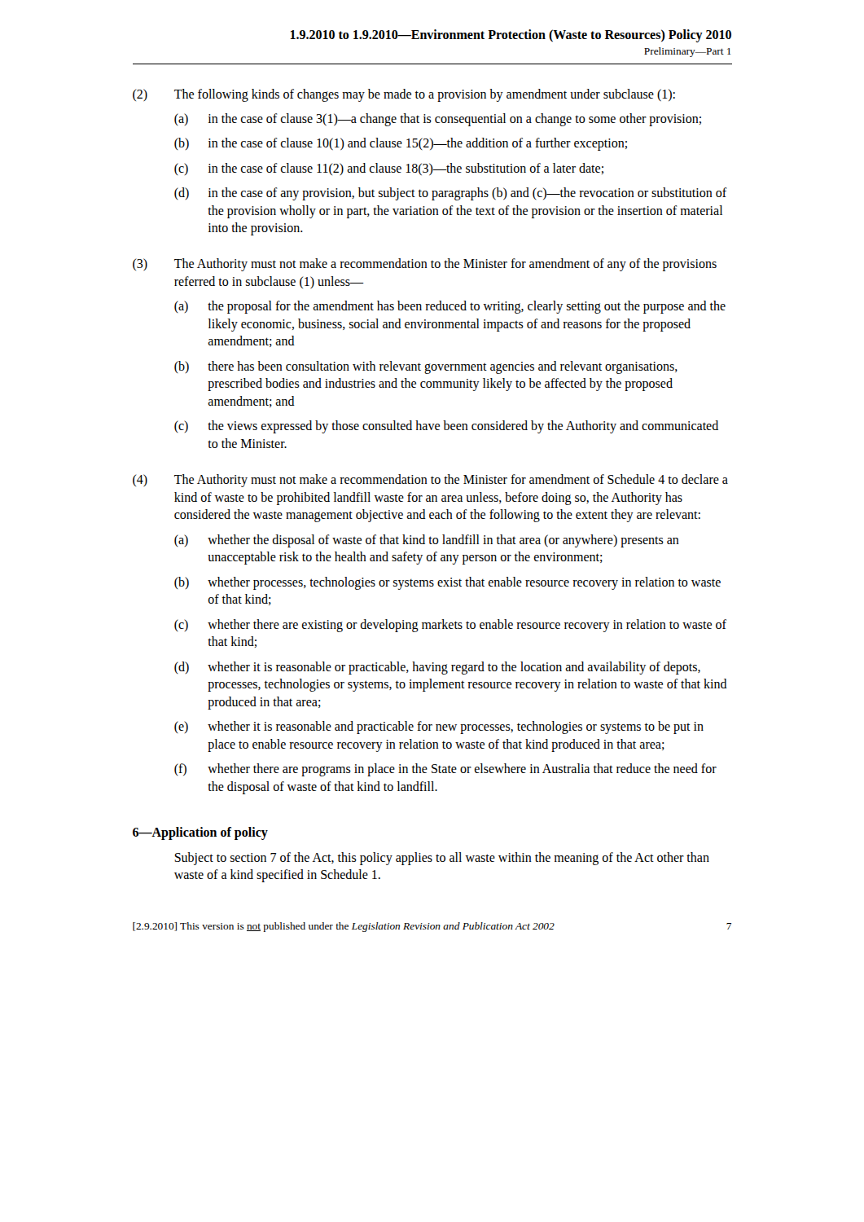1.9.2010 to 1.9.2010—Environment Protection (Waste to Resources) Policy 2010
Preliminary—Part 1
(2)
The following kinds of changes may be made to a provision by amendment under subclause (1):
(a)
in the case of clause 3(1)—a change that is consequential on a change to some other provision;
(b)
in the case of clause 10(1) and clause 15(2)—the addition of a further exception;
(c)
in the case of clause 11(2) and clause 18(3)—the substitution of a later date;
(d)
in the case of any provision, but subject to paragraphs (b) and (c)—the revocation or substitution of the provision wholly or in part, the variation of the text of the provision or the insertion of material into the provision.
(3)
The Authority must not make a recommendation to the Minister for amendment of any of the provisions referred to in subclause (1) unless—
(a)
the proposal for the amendment has been reduced to writing, clearly setting out the purpose and the likely economic, business, social and environmental impacts of and reasons for the proposed amendment; and
(b)
there has been consultation with relevant government agencies and relevant organisations, prescribed bodies and industries and the community likely to be affected by the proposed amendment; and
(c)
the views expressed by those consulted have been considered by the Authority and communicated to the Minister.
(4)
The Authority must not make a recommendation to the Minister for amendment of Schedule 4 to declare a kind of waste to be prohibited landfill waste for an area unless, before doing so, the Authority has considered the waste management objective and each of the following to the extent they are relevant:
(a)
whether the disposal of waste of that kind to landfill in that area (or anywhere) presents an unacceptable risk to the health and safety of any person or the environment;
(b)
whether processes, technologies or systems exist that enable resource recovery in relation to waste of that kind;
(c)
whether there are existing or developing markets to enable resource recovery in relation to waste of that kind;
(d)
whether it is reasonable or practicable, having regard to the location and availability of depots, processes, technologies or systems, to implement resource recovery in relation to waste of that kind produced in that area;
(e)
whether it is reasonable and practicable for new processes, technologies or systems to be put in place to enable resource recovery in relation to waste of that kind produced in that area;
(f)
whether there are programs in place in the State or elsewhere in Australia that reduce the need for the disposal of waste of that kind to landfill.
6—Application of policy
Subject to section 7 of the Act, this policy applies to all waste within the meaning of the Act other than waste of a kind specified in Schedule 1.
[2.9.2010] This version is not published under the Legislation Revision and Publication Act 2002
7